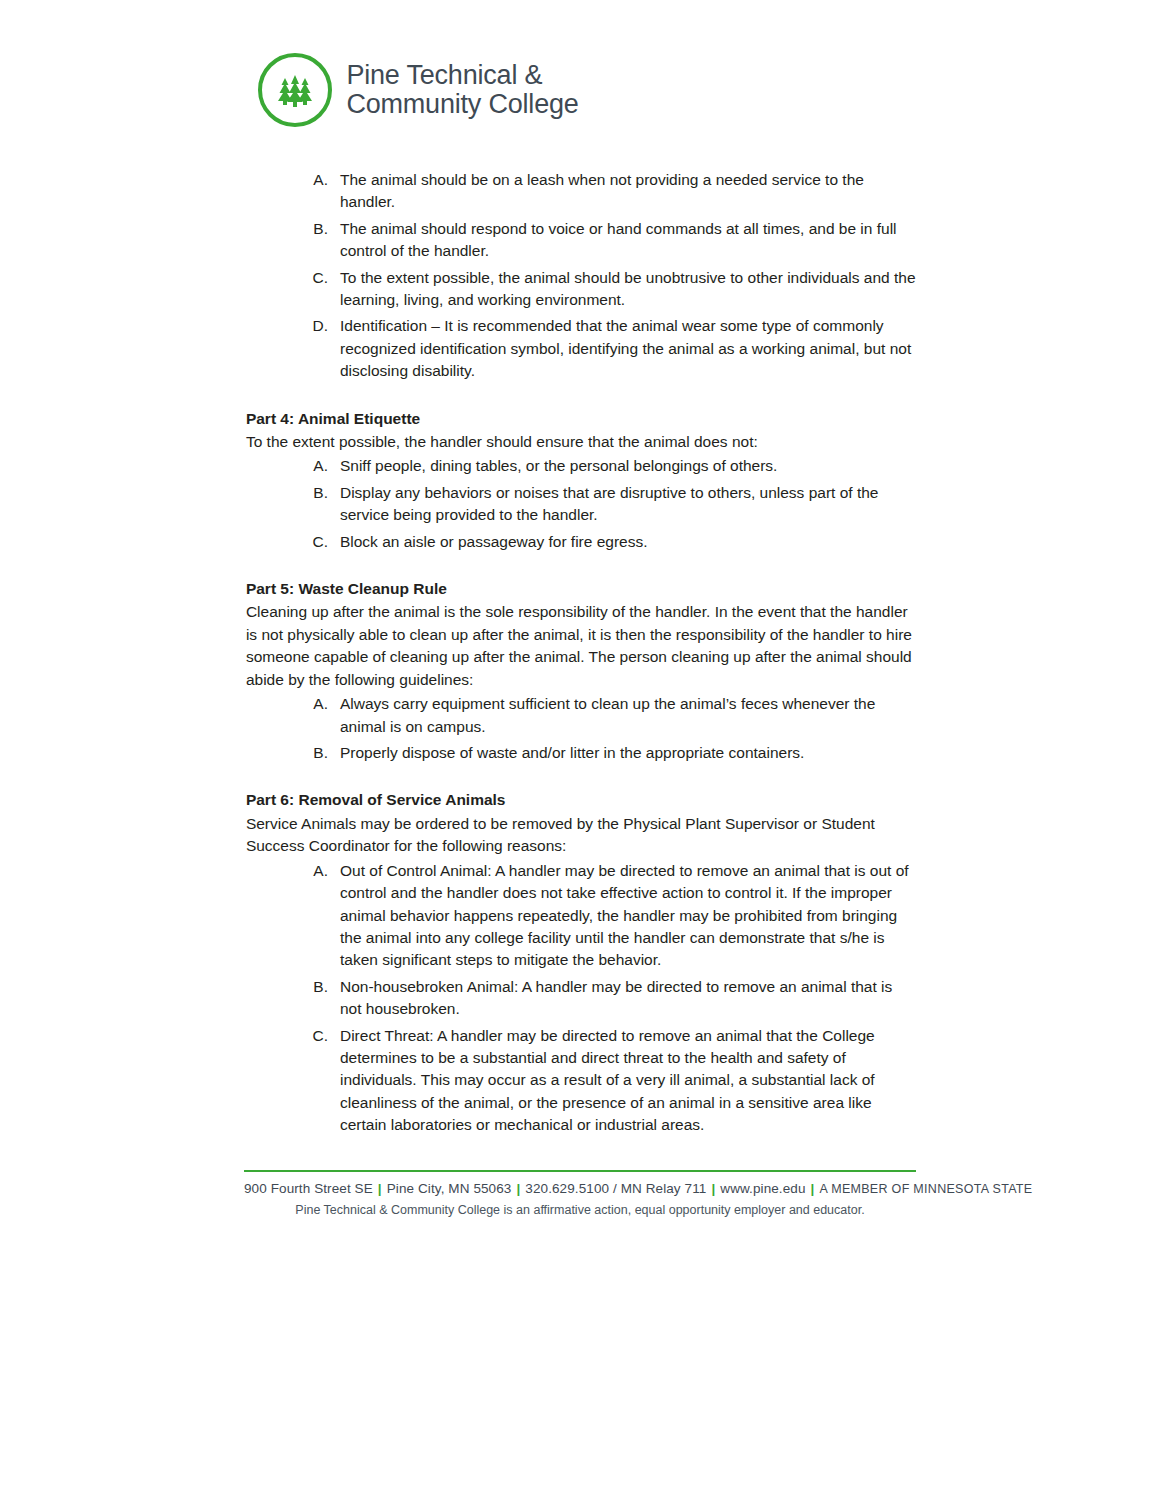Pine Technical &
Community College
The animal should be on a leash when not providing a needed service to the handler.
The animal should respond to voice or hand commands at all times, and be in full control of the handler.
To the extent possible, the animal should be unobtrusive to other individuals and the learning, living, and working environment.
Identification – It is recommended that the animal wear some type of commonly recognized identification symbol, identifying the animal as a working animal, but not disclosing disability.
Part 4: Animal Etiquette
To the extent possible, the handler should ensure that the animal does not:
Sniff people, dining tables, or the personal belongings of others.
Display any behaviors or noises that are disruptive to others, unless part of the service being provided to the handler.
Block an aisle or passageway for fire egress.
Part 5: Waste Cleanup Rule
Cleaning up after the animal is the sole responsibility of the handler. In the event that the handler is not physically able to clean up after the animal, it is then the responsibility of the handler to hire someone capable of cleaning up after the animal. The person cleaning up after the animal should abide by the following guidelines:
Always carry equipment sufficient to clean up the animal’s feces whenever the animal is on campus.
Properly dispose of waste and/or litter in the appropriate containers.
Part 6: Removal of Service Animals
Service Animals may be ordered to be removed by the Physical Plant Supervisor or Student Success Coordinator for the following reasons:
Out of Control Animal: A handler may be directed to remove an animal that is out of control and the handler does not take effective action to control it. If the improper animal behavior happens repeatedly, the handler may be prohibited from bringing the animal into any college facility until the handler can demonstrate that s/he is taken significant steps to mitigate the behavior.
Non-housebroken Animal: A handler may be directed to remove an animal that is not housebroken.
Direct Threat: A handler may be directed to remove an animal that the College determines to be a substantial and direct threat to the health and safety of individuals. This may occur as a result of a very ill animal, a substantial lack of cleanliness of the animal, or the presence of an animal in a sensitive area like certain laboratories or mechanical or industrial areas.
900 Fourth Street SE|Pine City, MN 55063|320.629.5100 / MN Relay 711|www.pine.edu|A MEMBER OF MINNESOTA STATE
Pine Technical & Community College is an affirmative action, equal opportunity employer and educator.